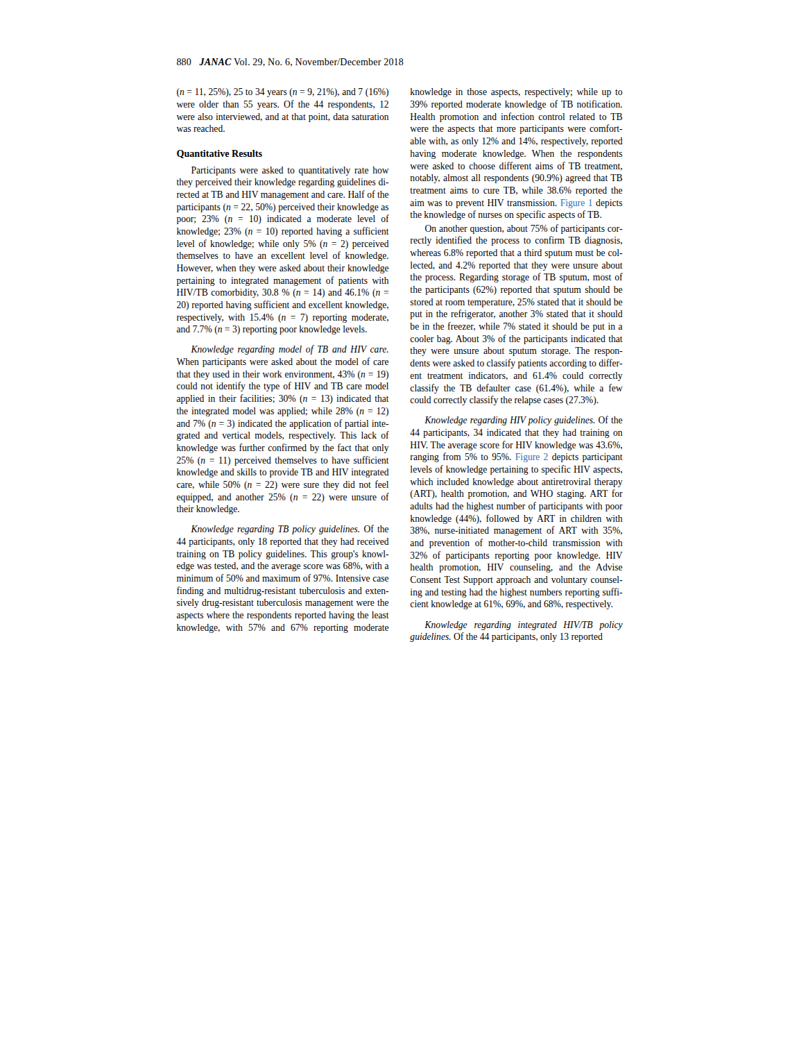880 JANAC Vol. 29, No. 6, November/December 2018
(n = 11, 25%), 25 to 34 years (n = 9, 21%), and 7 (16%) were older than 55 years. Of the 44 respondents, 12 were also interviewed, and at that point, data saturation was reached.
Quantitative Results
Participants were asked to quantitatively rate how they perceived their knowledge regarding guidelines directed at TB and HIV management and care. Half of the participants (n = 22, 50%) perceived their knowledge as poor; 23% (n = 10) indicated a moderate level of knowledge; 23% (n = 10) reported having a sufficient level of knowledge; while only 5% (n = 2) perceived themselves to have an excellent level of knowledge. However, when they were asked about their knowledge pertaining to integrated management of patients with HIV/TB comorbidity, 30.8 % (n = 14) and 46.1% (n = 20) reported having sufficient and excellent knowledge, respectively, with 15.4% (n = 7) reporting moderate, and 7.7% (n = 3) reporting poor knowledge levels.
Knowledge regarding model of TB and HIV care. When participants were asked about the model of care that they used in their work environment, 43% (n = 19) could not identify the type of HIV and TB care model applied in their facilities; 30% (n = 13) indicated that the integrated model was applied; while 28% (n = 12) and 7% (n = 3) indicated the application of partial integrated and vertical models, respectively. This lack of knowledge was further confirmed by the fact that only 25% (n = 11) perceived themselves to have sufficient knowledge and skills to provide TB and HIV integrated care, while 50% (n = 22) were sure they did not feel equipped, and another 25% (n = 22) were unsure of their knowledge.
Knowledge regarding TB policy guidelines. Of the 44 participants, only 18 reported that they had received training on TB policy guidelines. This group's knowledge was tested, and the average score was 68%, with a minimum of 50% and maximum of 97%. Intensive case finding and multidrug-resistant tuberculosis and extensively drug-resistant tuberculosis management were the aspects where the respondents reported having the least knowledge, with 57% and 67% reporting moderate knowledge in those aspects, respectively; while up to 39% reported moderate knowledge of TB notification. Health promotion and infection control related to TB were the aspects that more participants were comfortable with, as only 12% and 14%, respectively, reported having moderate knowledge. When the respondents were asked to choose different aims of TB treatment, notably, almost all respondents (90.9%) agreed that TB treatment aims to cure TB, while 38.6% reported the aim was to prevent HIV transmission. Figure 1 depicts the knowledge of nurses on specific aspects of TB.
On another question, about 75% of participants correctly identified the process to confirm TB diagnosis, whereas 6.8% reported that a third sputum must be collected, and 4.2% reported that they were unsure about the process. Regarding storage of TB sputum, most of the participants (62%) reported that sputum should be stored at room temperature, 25% stated that it should be put in the refrigerator, another 3% stated that it should be in the freezer, while 7% stated it should be put in a cooler bag. About 3% of the participants indicated that they were unsure about sputum storage. The respondents were asked to classify patients according to different treatment indicators, and 61.4% could correctly classify the TB defaulter case (61.4%), while a few could correctly classify the relapse cases (27.3%).
Knowledge regarding HIV policy guidelines. Of the 44 participants, 34 indicated that they had training on HIV. The average score for HIV knowledge was 43.6%, ranging from 5% to 95%. Figure 2 depicts participant levels of knowledge pertaining to specific HIV aspects, which included knowledge about antiretroviral therapy (ART), health promotion, and WHO staging. ART for adults had the highest number of participants with poor knowledge (44%), followed by ART in children with 38%, nurse-initiated management of ART with 35%, and prevention of mother-to-child transmission with 32% of participants reporting poor knowledge. HIV health promotion, HIV counseling, and the Advise Consent Test Support approach and voluntary counseling and testing had the highest numbers reporting sufficient knowledge at 61%, 69%, and 68%, respectively.
Knowledge regarding integrated HIV/TB policy guidelines. Of the 44 participants, only 13 reported